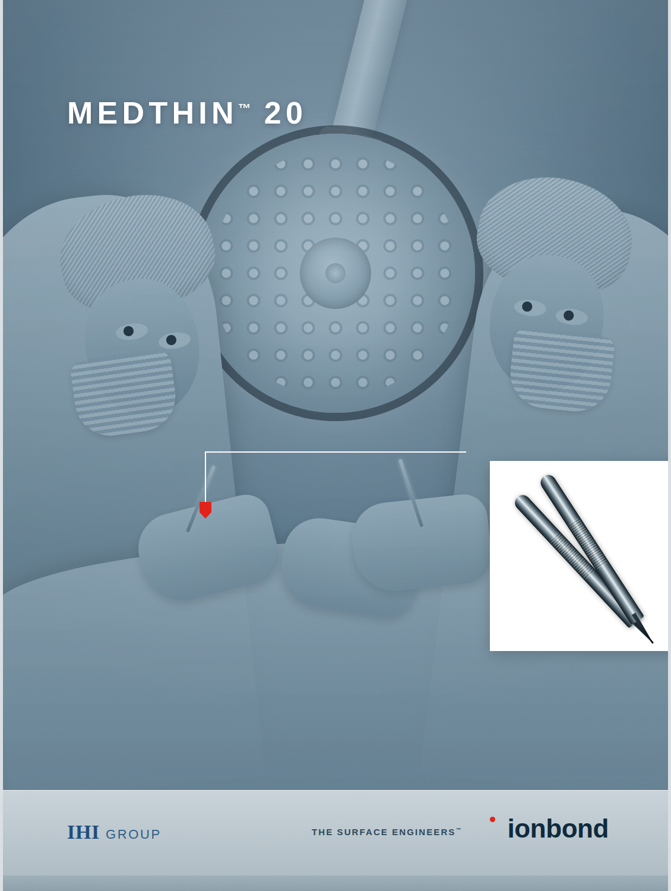MEDTHIN™ 20
IHI GROUP
THE SURFACE ENGINEERS™
ionbond